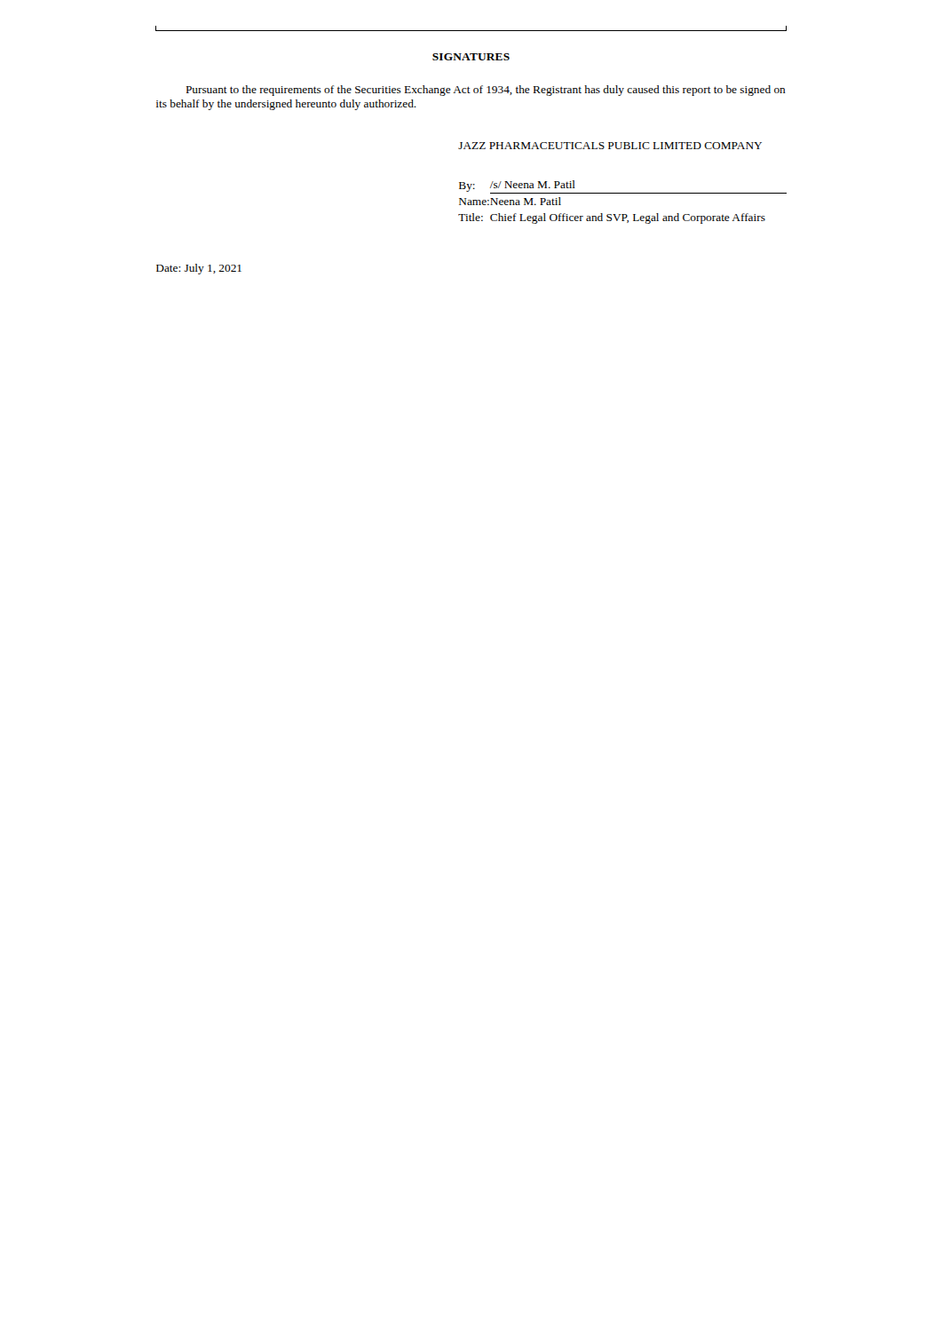SIGNATURES
Pursuant to the requirements of the Securities Exchange Act of 1934, the Registrant has duly caused this report to be signed on its behalf by the undersigned hereunto duly authorized.
JAZZ PHARMACEUTICALS PUBLIC LIMITED COMPANY
| By: | /s/ Neena M. Patil |
| Name: | Neena M. Patil |
| Title: | Chief Legal Officer and SVP, Legal and Corporate Affairs |
Date: July 1, 2021